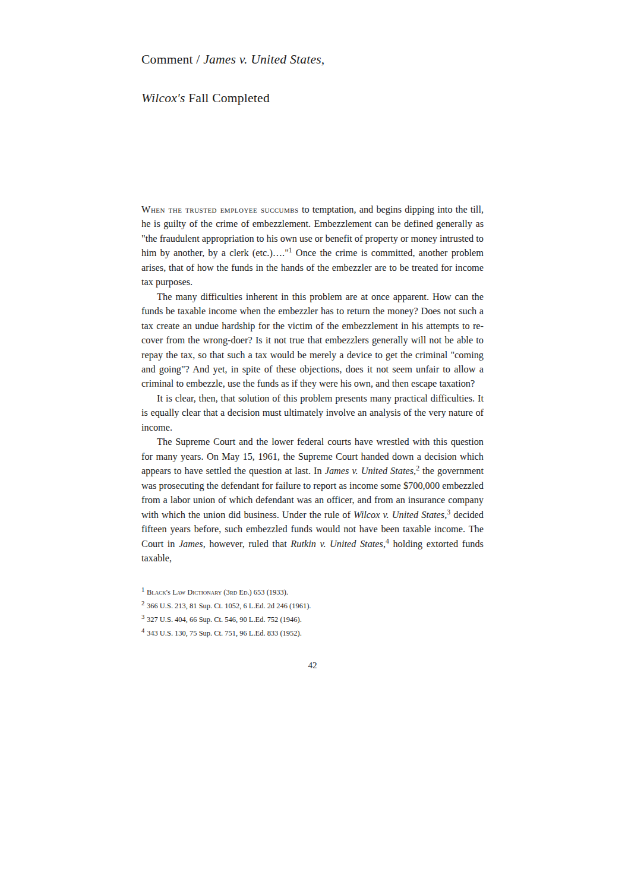Comment / James v. United States, Wilcox's Fall Completed
When the trusted employee succumbs to temptation, and begins dipping into the till, he is guilty of the crime of embezzlement. Embezzlement can be defined generally as "the fraudulent appropriation to his own use or benefit of property or money intrusted to him by another, by a clerk (etc.)…."1 Once the crime is committed, another problem arises, that of how the funds in the hands of the embezzler are to be treated for income tax purposes.
The many difficulties inherent in this problem are at once apparent. How can the funds be taxable income when the embezzler has to return the money? Does not such a tax create an undue hardship for the victim of the embezzlement in his attempts to recover from the wrong-doer? Is it not true that embezzlers generally will not be able to repay the tax, so that such a tax would be merely a device to get the criminal "coming and going"? And yet, in spite of these objections, does it not seem unfair to allow a criminal to embezzle, use the funds as if they were his own, and then escape taxation?
It is clear, then, that solution of this problem presents many practical difficulties. It is equally clear that a decision must ultimately involve an analysis of the very nature of income.
The Supreme Court and the lower federal courts have wrestled with this question for many years. On May 15, 1961, the Supreme Court handed down a decision which appears to have settled the question at last. In James v. United States,2 the government was prosecuting the defendant for failure to report as income some $700,000 embezzled from a labor union of which defendant was an officer, and from an insurance company with which the union did business. Under the rule of Wilcox v. United States,3 decided fifteen years before, such embezzled funds would not have been taxable income. The Court in James, however, ruled that Rutkin v. United States,4 holding extorted funds taxable,
1 Black's Law Dictionary (3rd Ed.) 653 (1933).
2366 U.S. 213, 81 Sup. Ct. 1052, 6 L.Ed. 2d 246 (1961).
3327 U.S. 404, 66 Sup. Ct. 546, 90 L.Ed. 752 (1946).
4343 U.S. 130, 75 Sup. Ct. 751, 96 L.Ed. 833 (1952).
42